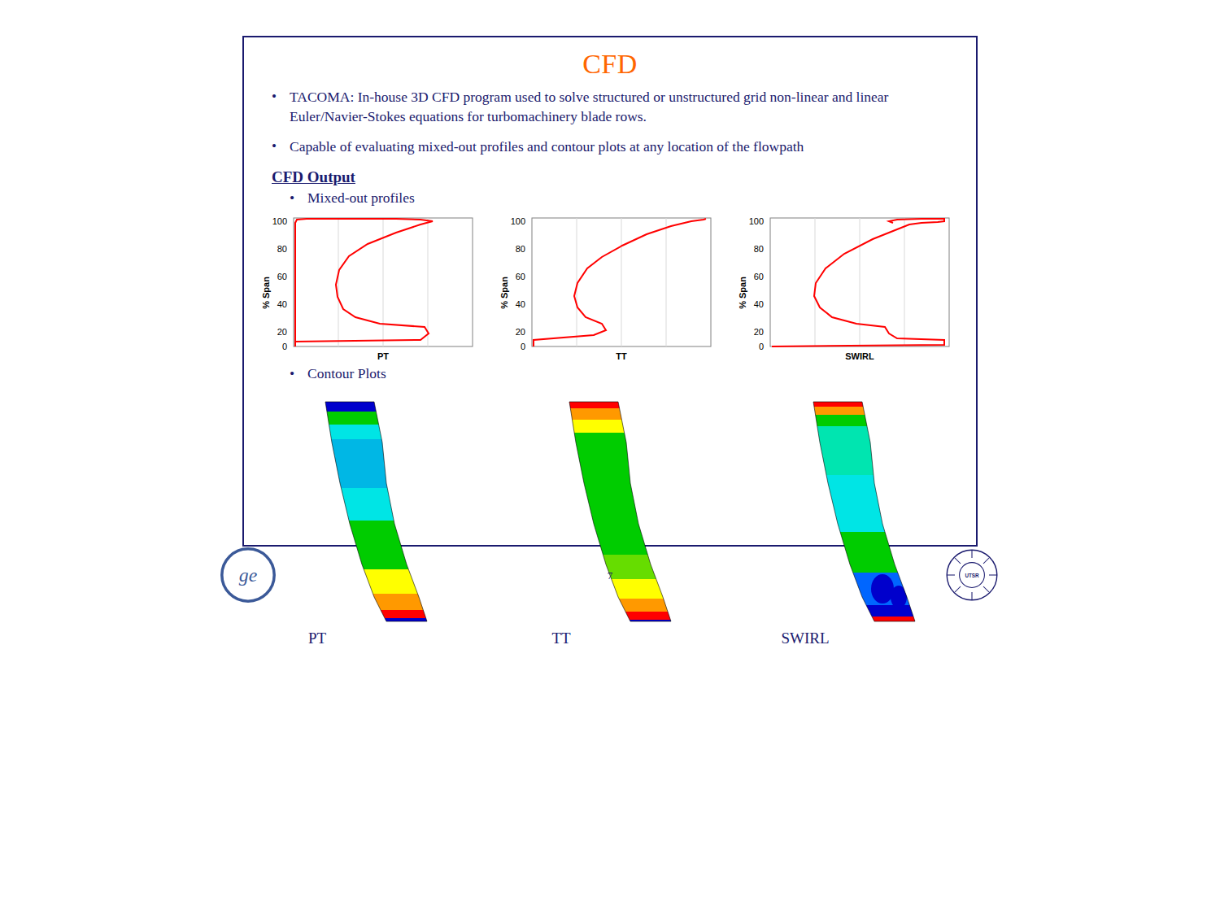CFD
TACOMA: In-house 3D CFD program used to solve structured or unstructured grid non-linear and linear Euler/Navier-Stokes equations for turbomachinery blade rows.
Capable of evaluating mixed-out profiles and contour plots at any location of the flowpath
CFD Output
Mixed-out profiles
100 80 60 40 20 0 % Span PT
100 80 60 40 20 0 % Span TT
100 80 60 40 20 0 % Span SWIRL
Contour Plots
PT
TT
SWIRL
7
ge UTSR